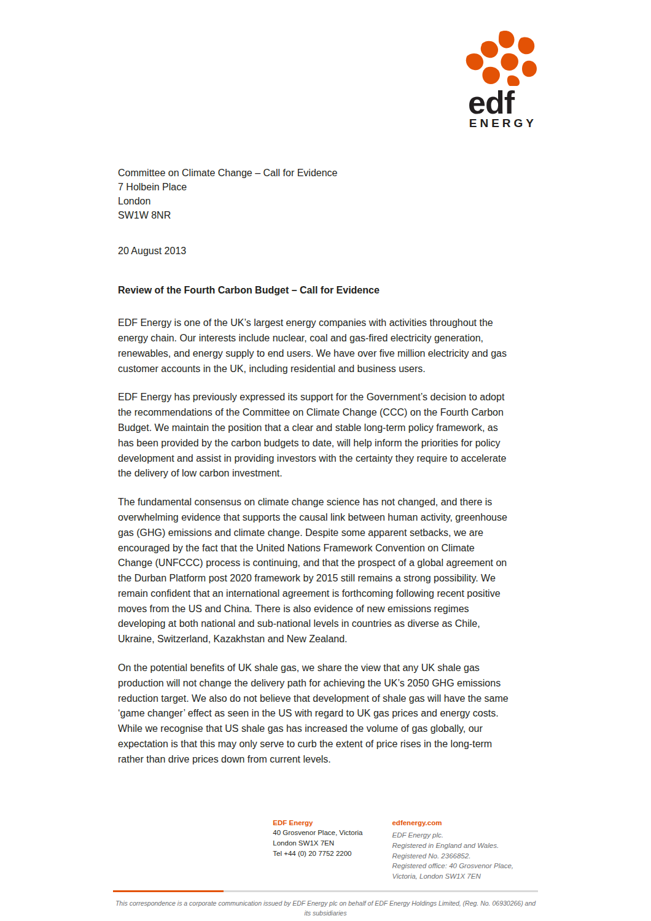edf ENERGY
Committee on Climate Change – Call for Evidence
7 Holbein Place
London
SW1W 8NR
20 August 2013
Review of the Fourth Carbon Budget – Call for Evidence
EDF Energy is one of the UK’s largest energy companies with activities throughout the energy chain. Our interests include nuclear, coal and gas-fired electricity generation, renewables, and energy supply to end users. We have over five million electricity and gas customer accounts in the UK, including residential and business users.
EDF Energy has previously expressed its support for the Government’s decision to adopt the recommendations of the Committee on Climate Change (CCC) on the Fourth Carbon Budget. We maintain the position that a clear and stable long-term policy framework, as has been provided by the carbon budgets to date, will help inform the priorities for policy development and assist in providing investors with the certainty they require to accelerate the delivery of low carbon investment.
The fundamental consensus on climate change science has not changed, and there is overwhelming evidence that supports the causal link between human activity, greenhouse gas (GHG) emissions and climate change. Despite some apparent setbacks, we are encouraged by the fact that the United Nations Framework Convention on Climate Change (UNFCCC) process is continuing, and that the prospect of a global agreement on the Durban Platform post 2020 framework by 2015 still remains a strong possibility. We remain confident that an international agreement is forthcoming following recent positive moves from the US and China. There is also evidence of new emissions regimes developing at both national and sub-national levels in countries as diverse as Chile, Ukraine, Switzerland, Kazakhstan and New Zealand.
On the potential benefits of UK shale gas, we share the view that any UK shale gas production will not change the delivery path for achieving the UK’s 2050 GHG emissions reduction target. We also do not believe that development of shale gas will have the same ‘game changer’ effect as seen in the US with regard to UK gas prices and energy costs. While we recognise that US shale gas has increased the volume of gas globally, our expectation is that this may only serve to curb the extent of price rises in the long-term rather than drive prices down from current levels.
EDF Energy
40 Grosvenor Place, Victoria
London SW1X 7EN
Tel +44 (0) 20 7752 2200
edfenergy.com
EDF Energy plc.
Registered in England and Wales.
Registered No. 2366852.
Registered office: 40 Grosvenor Place,
Victoria, London SW1X 7EN
This correspondence is a corporate communication issued by EDF Energy plc on behalf of EDF Energy Holdings Limited, (Reg. No. 06930266) and its subsidiaries